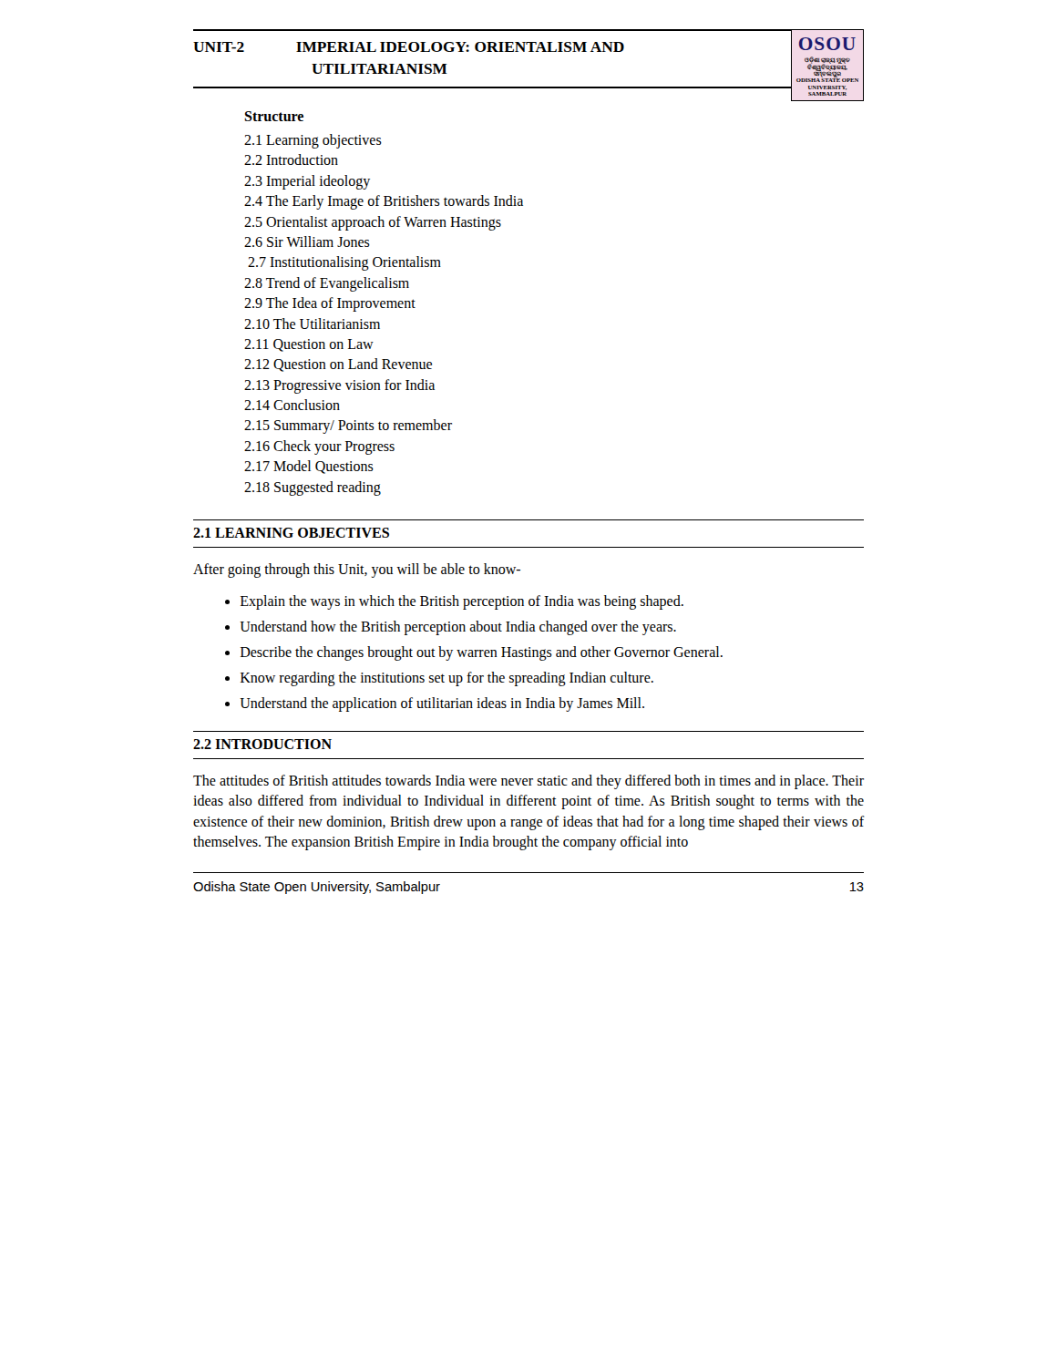OSOU ଓଡ଼ିଶା ରାଜ୍ୟ ମୁକ୍ତ ବିଶ୍ୱବିଦ୍ୟାଳୟ, ସମ୍ବଲପୁର
ODISHA STATE OPEN UNIVERSITY, SAMBALPUR
UNIT-2 IMPERIAL IDEOLOGY: ORIENTALISM AND UTILITARIANISM
Structure
2.1 Learning objectives
2.2 Introduction
2.3 Imperial ideology
2.4 The Early Image of Britishers towards India
2.5 Orientalist approach of Warren Hastings
2.6 Sir William Jones
2.7 Institutionalising Orientalism
2.8 Trend of Evangelicalism
2.9 The Idea of Improvement
2.10 The Utilitarianism
2.11 Question on Law
2.12 Question on Land Revenue
2.13 Progressive vision for India
2.14 Conclusion
2.15 Summary/ Points to remember
2.16 Check your Progress
2.17 Model Questions
2.18 Suggested reading
2.1 LEARNING OBJECTIVES
After going through this Unit, you will be able to know-
Explain the ways in which the British perception of India was being shaped.
Understand how the British perception about India changed over the years.
Describe the changes brought out by warren Hastings and other Governor General.
Know regarding the institutions set up for the spreading Indian culture.
Understand the application of utilitarian ideas in India by James Mill.
2.2 INTRODUCTION
The attitudes of British attitudes towards India were never static and they differed both in times and in place. Their ideas also differed from individual to Individual in different point of time. As British sought to terms with the existence of their new dominion, British drew upon a range of ideas that had for a long time shaped their views of themselves. The expansion British Empire in India brought the company official into
Odisha State Open University, Sambalpur 13